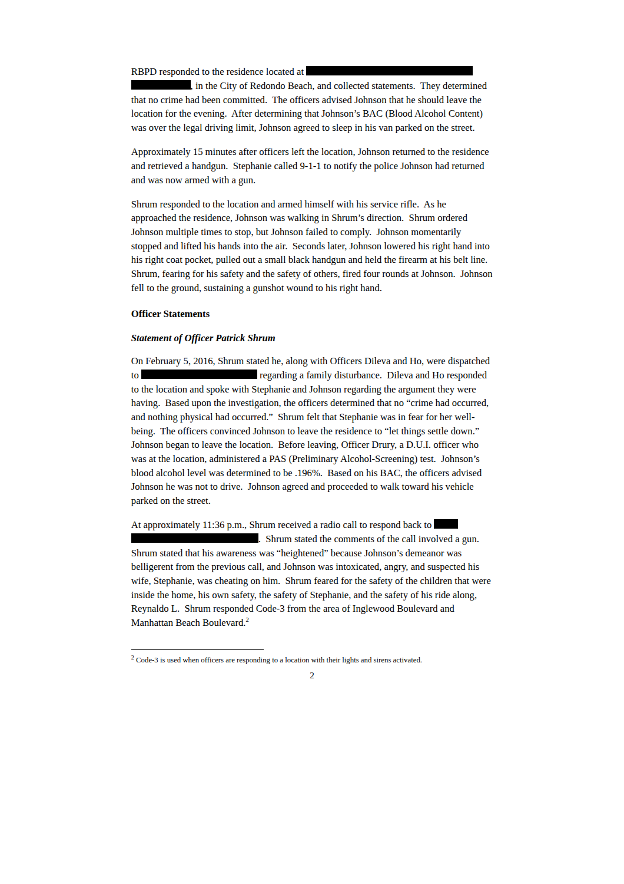RBPD responded to the residence located at , in the City of Redondo Beach, and collected statements. They determined that no crime had been committed. The officers advised Johnson that he should leave the location for the evening. After determining that Johnson’s BAC (Blood Alcohol Content) was over the legal driving limit, Johnson agreed to sleep in his van parked on the street.
Approximately 15 minutes after officers left the location, Johnson returned to the residence and retrieved a handgun. Stephanie called 9-1-1 to notify the police Johnson had returned and was now armed with a gun.
Shrum responded to the location and armed himself with his service rifle. As he approached the residence, Johnson was walking in Shrum’s direction. Shrum ordered Johnson multiple times to stop, but Johnson failed to comply. Johnson momentarily stopped and lifted his hands into the air. Seconds later, Johnson lowered his right hand into his right coat pocket, pulled out a small black handgun and held the firearm at his belt line. Shrum, fearing for his safety and the safety of others, fired four rounds at Johnson. Johnson fell to the ground, sustaining a gunshot wound to his right hand.
Officer Statements
Statement of Officer Patrick Shrum
On February 5, 2016, Shrum stated he, along with Officers Dileva and Ho, were dispatched to regarding a family disturbance. Dileva and Ho responded to the location and spoke with Stephanie and Johnson regarding the argument they were having. Based upon the investigation, the officers determined that no “crime had occurred, and nothing physical had occurred.” Shrum felt that Stephanie was in fear for her well-being. The officers convinced Johnson to leave the residence to “let things settle down.” Johnson began to leave the location. Before leaving, Officer Drury, a D.U.I. officer who was at the location, administered a PAS (Preliminary Alcohol-Screening) test. Johnson’s blood alcohol level was determined to be .196%. Based on his BAC, the officers advised Johnson he was not to drive. Johnson agreed and proceeded to walk toward his vehicle parked on the street.
At approximately 11:36 p.m., Shrum received a radio call to respond back to . Shrum stated the comments of the call involved a gun. Shrum stated that his awareness was “heightened” because Johnson’s demeanor was belligerent from the previous call, and Johnson was intoxicated, angry, and suspected his wife, Stephanie, was cheating on him. Shrum feared for the safety of the children that were inside the home, his own safety, the safety of Stephanie, and the safety of his ride along, Reynaldo L. Shrum responded Code-3 from the area of Inglewood Boulevard and Manhattan Beach Boulevard.2
2 Code-3 is used when officers are responding to a location with their lights and sirens activated.
2